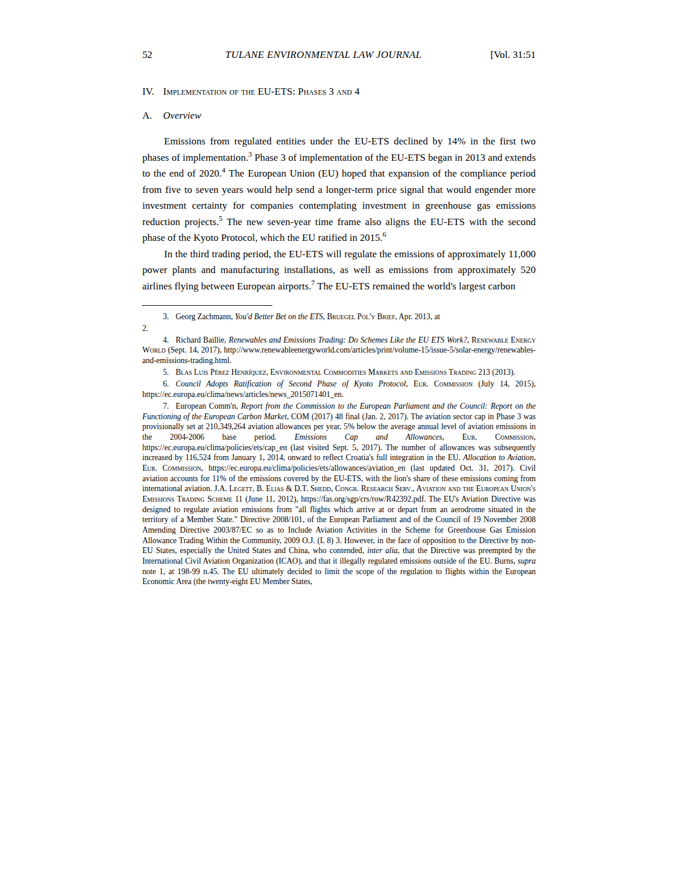52 TULANE ENVIRONMENTAL LAW JOURNAL [Vol. 31:51
IV. Implementation of the EU-ETS: Phases 3 and 4
A. Overview
Emissions from regulated entities under the EU-ETS declined by 14% in the first two phases of implementation.3 Phase 3 of implementation of the EU-ETS began in 2013 and extends to the end of 2020.4 The European Union (EU) hoped that expansion of the compliance period from five to seven years would help send a longer-term price signal that would engender more investment certainty for companies contemplating investment in greenhouse gas emissions reduction projects.5 The new seven-year time frame also aligns the EU-ETS with the second phase of the Kyoto Protocol, which the EU ratified in 2015.6
In the third trading period, the EU-ETS will regulate the emissions of approximately 11,000 power plants and manufacturing installations, as well as emissions from approximately 520 airlines flying between European airports.7 The EU-ETS remained the world's largest carbon
3. Georg Zachmann, You'd Better Bet on the ETS, Bruegel Pol'y Brief, Apr. 2013, at
2.
4. Richard Baillie, Renewables and Emissions Trading: Do Schemes Like the EU ETS Work?, Renewable Energy World (Sept. 14, 2017), http://www.renewableenergyworld.com/articles/print/volume-15/issue-5/solar-energy/renewables-and-emissions-trading.html.
5. Blas Luis Pérez Henríquez, Environmental Commodities Markets and Emissions Trading 213 (2013).
6. Council Adopts Ratification of Second Phase of Kyoto Protocol, Eur. Commission (July 14, 2015), https://ec.europa.eu/clima/news/articles/news_2015071401_en.
7. European Comm'n, Report from the Commission to the European Parliament and the Council: Report on the Functioning of the European Carbon Market, COM (2017) 48 final (Jan. 2, 2017). The aviation sector cap in Phase 3 was provisionally set at 210,349,264 aviation allowances per year, 5% below the average annual level of aviation emissions in the 2004-2006 base period. Emissions Cap and Allowances, Eur. Commission, https://ec.europa.eu/clima/policies/ets/cap_en (last visited Sept. 5, 2017). The number of allowances was subsequently increased by 116,524 from January 1, 2014, onward to reflect Croatia's full integration in the EU. Allocation to Aviation, Eur. Commission, https://ec.europa.eu/clima/policies/ets/allowances/aviation_en (last updated Oct. 31, 2017). Civil aviation accounts for 11% of the emissions covered by the EU-ETS, with the lion's share of these emissions coming from international aviation. J.A. Legett, B. Elias & D.T. Shedd, Congr. Research Serv., Aviation and the European Union's Emissions Trading Scheme 11 (June 11, 2012), https://fas.org/sgp/crs/row/R42392.pdf. The EU's Aviation Directive was designed to regulate aviation emissions from "all flights which arrive at or depart from an aerodrome situated in the territory of a Member State." Directive 2008/101, of the European Parliament and of the Council of 19 November 2008 Amending Directive 2003/87/EC so as to Include Aviation Activities in the Scheme for Greenhouse Gas Emission Allowance Trading Within the Community, 2009 O.J. (L 8) 3. However, in the face of opposition to the Directive by non-EU States, especially the United States and China, who contended, inter alia, that the Directive was preempted by the International Civil Aviation Organization (ICAO), and that it illegally regulated emissions outside of the EU. Burns, supra note 1, at 198-99 n.45. The EU ultimately decided to limit the scope of the regulation to flights within the European Economic Area (the twenty-eight EU Member States,